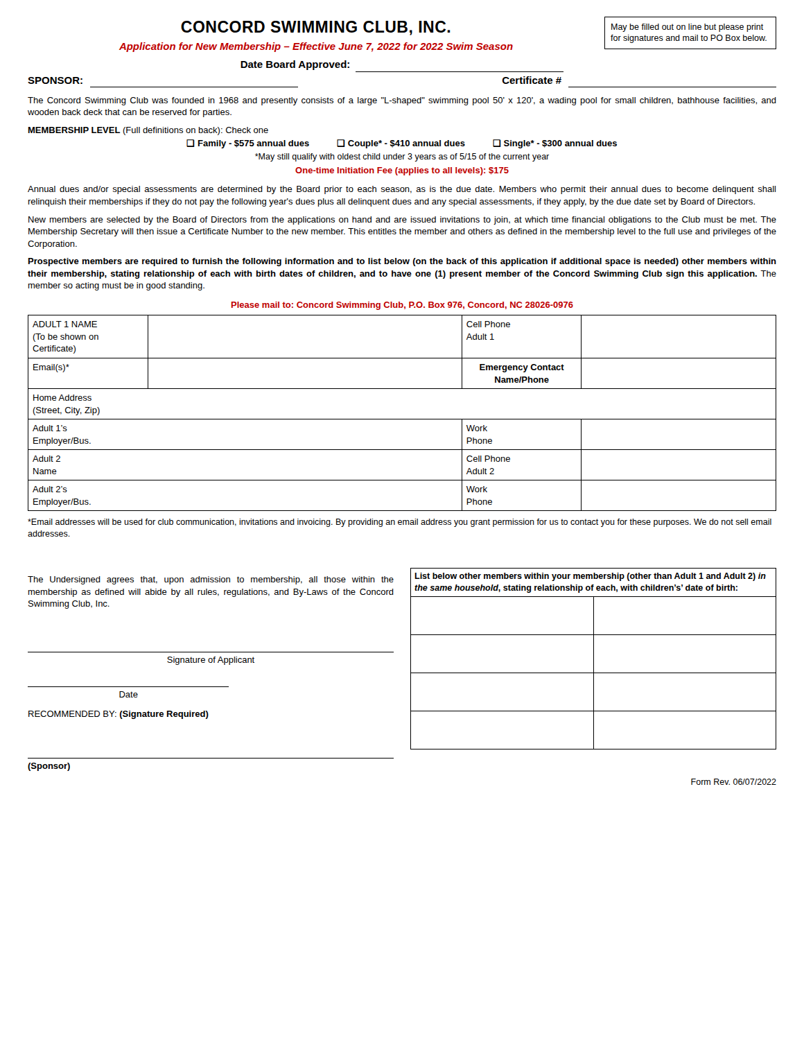May be filled out on line but please print for signatures and mail to PO Box below.
CONCORD SWIMMING CLUB, INC.
Application for New Membership – Effective June 7, 2022 for 2022 Swim Season
Date Board Approved:
SPONSOR: Certificate #
The Concord Swimming Club was founded in 1968 and presently consists of a large "L-shaped" swimming pool 50' x 120', a wading pool for small children, bathhouse facilities, and wooden back deck that can be reserved for parties.
MEMBERSHIP LEVEL (Full definitions on back): Check one
❑ Family - $575 annual dues ❑ Couple* - $410 annual dues ❑ Single* - $300 annual dues
*May still qualify with oldest child under 3 years as of 5/15 of the current year
One-time Initiation Fee (applies to all levels): $175
Annual dues and/or special assessments are determined by the Board prior to each season, as is the due date. Members who permit their annual dues to become delinquent shall relinquish their memberships if they do not pay the following year's dues plus all delinquent dues and any special assessments, if they apply, by the due date set by Board of Directors.
New members are selected by the Board of Directors from the applications on hand and are issued invitations to join, at which time financial obligations to the Club must be met. The Membership Secretary will then issue a Certificate Number to the new member. This entitles the member and others as defined in the membership level to the full use and privileges of the Corporation.
Prospective members are required to furnish the following information and to list below (on the back of this application if additional space is needed) other members within their membership, stating relationship of each with birth dates of children, and to have one (1) present member of the Concord Swimming Club sign this application. The member so acting must be in good standing.
Please mail to: Concord Swimming Club, P.O. Box 976, Concord, NC 28026-0976
| ADULT 1 NAME (To be shown on Certificate) | | Cell Phone Adult 1 | |
| Email(s)* | | Emergency Contact Name/Phone | |
| Home Address (Street, City, Zip) |
| Adult 1’s Employer/Bus. | Work Phone | |
| Adult 2 Name | Cell Phone Adult 2 | |
| Adult 2’s Employer/Bus. | Work Phone | |
*Email addresses will be used for club communication, invitations and invoicing. By providing an email address you grant permission for us to contact you for these purposes. We do not sell email addresses.
The Undersigned agrees that, upon admission to membership, all those within the membership as defined will abide by all rules, regulations, and By-Laws of the Concord Swimming Club, Inc.
Signature of Applicant
Date
RECOMMENDED BY: (Signature Required)
(Sponsor)
| List below other members within your membership (other than Adult 1 and Adult 2) in the same household , stating relationship of each, with children’s’ date of birth: |
Form Rev. 06/07/2022